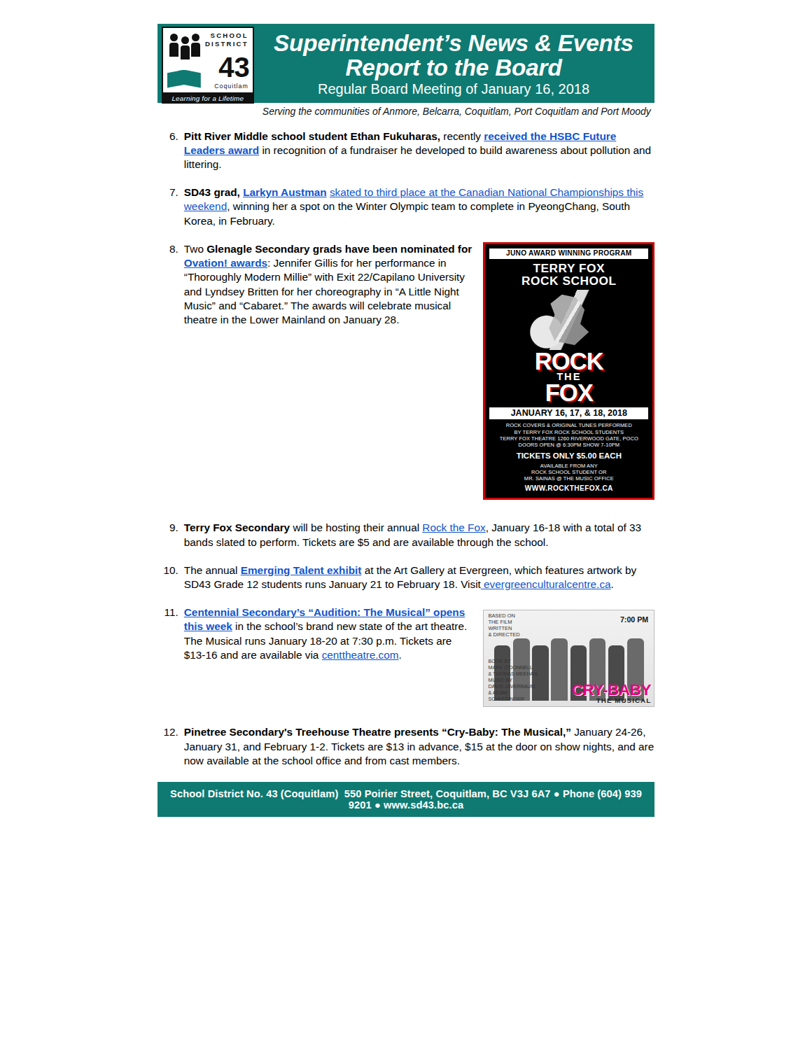Superintendent’s News & Events Report to the Board
Regular Board Meeting of January 16, 2018
School
District
43
Coquitlam
Learning for a Lifetime
Serving the communities of Anmore, Belcarra, Coquitlam, Port Coquitlam and Port Moody
Pitt River Middle school student Ethan Fukuharas, recently received the HSBC Future Leaders award in recognition of a fundraiser he developed to build awareness about pollution and littering.
SD43 grad, Larkyn Austman skated to third place at the Canadian National Championships this weekend, winning her a spot on the Winter Olympic team to complete in PyeongChang, South Korea, in February.
JUNO AWARD WINNING PROGRAM
TERRY FOX
ROCK SCHOOL
ROCK
THE
FOX
JANUARY 16, 17, & 18, 2018
ROCK COVERS & ORIGINAL TUNES PERFORMED
BY TERRY FOX ROCK SCHOOL STUDENTS
TERRY FOX THEATRE 1260 RIVERWOOD GATE, POCO
DOORS OPEN @ 6:30PM SHOW 7-10PM
TICKETS ONLY $5.00 EACH
AVAILABLE FROM ANY
ROCK SCHOOL STUDENT OR
MR. SAINAS @ THE MUSIC OFFICE
WWW.ROCKTHEFOX.CA
Two Glenagle Secondary grads have been nominated for Ovation! awards: Jennifer Gillis for her performance in “Thoroughly Modern Millie” with Exit 22/Capilano University and Lyndsey Britten for her choreography in “A Little Night Music” and “Cabaret.” The awards will celebrate musical theatre in the Lower Mainland on January 28.
Terry Fox Secondary will be hosting their annual Rock the Fox, January 16-18 with a total of 33 bands slated to perform. Tickets are $5 and are available through the school.
The annual Emerging Talent exhibit at the Art Gallery at Evergreen, which features artwork by SD43 Grade 12 students runs January 21 to February 18. Visit evergreenculturalcentre.ca.
BASED ON
THE FILM
WRITTEN
& DIRECTED
7:00 PM
BOOK BY
MARK O'DONNELL
& THOMAS MEEHAN
MUSIC BY
DAVID JAVERBAUM
& ADAM SCHLESINGER
CRY-BABY
THE MUSICAL
Centennial Secondary’s “Audition: The Musical” opens this week in the school’s brand new state of the art theatre. The Musical runs January 18-20 at 7:30 p.m. Tickets are $13-16 and are available via centtheatre.com.
Pinetree Secondary's Treehouse Theatre presents “Cry-Baby: The Musical,” January 24-26, January 31, and February 1-2. Tickets are $13 in advance, $15 at the door on show nights, and are now available at the school office and from cast members.
School District No. 43 (Coquitlam) 550 Poirier Street, Coquitlam, BC V3J 6A7 ● Phone (604) 939 9201 ● www.sd43.bc.ca